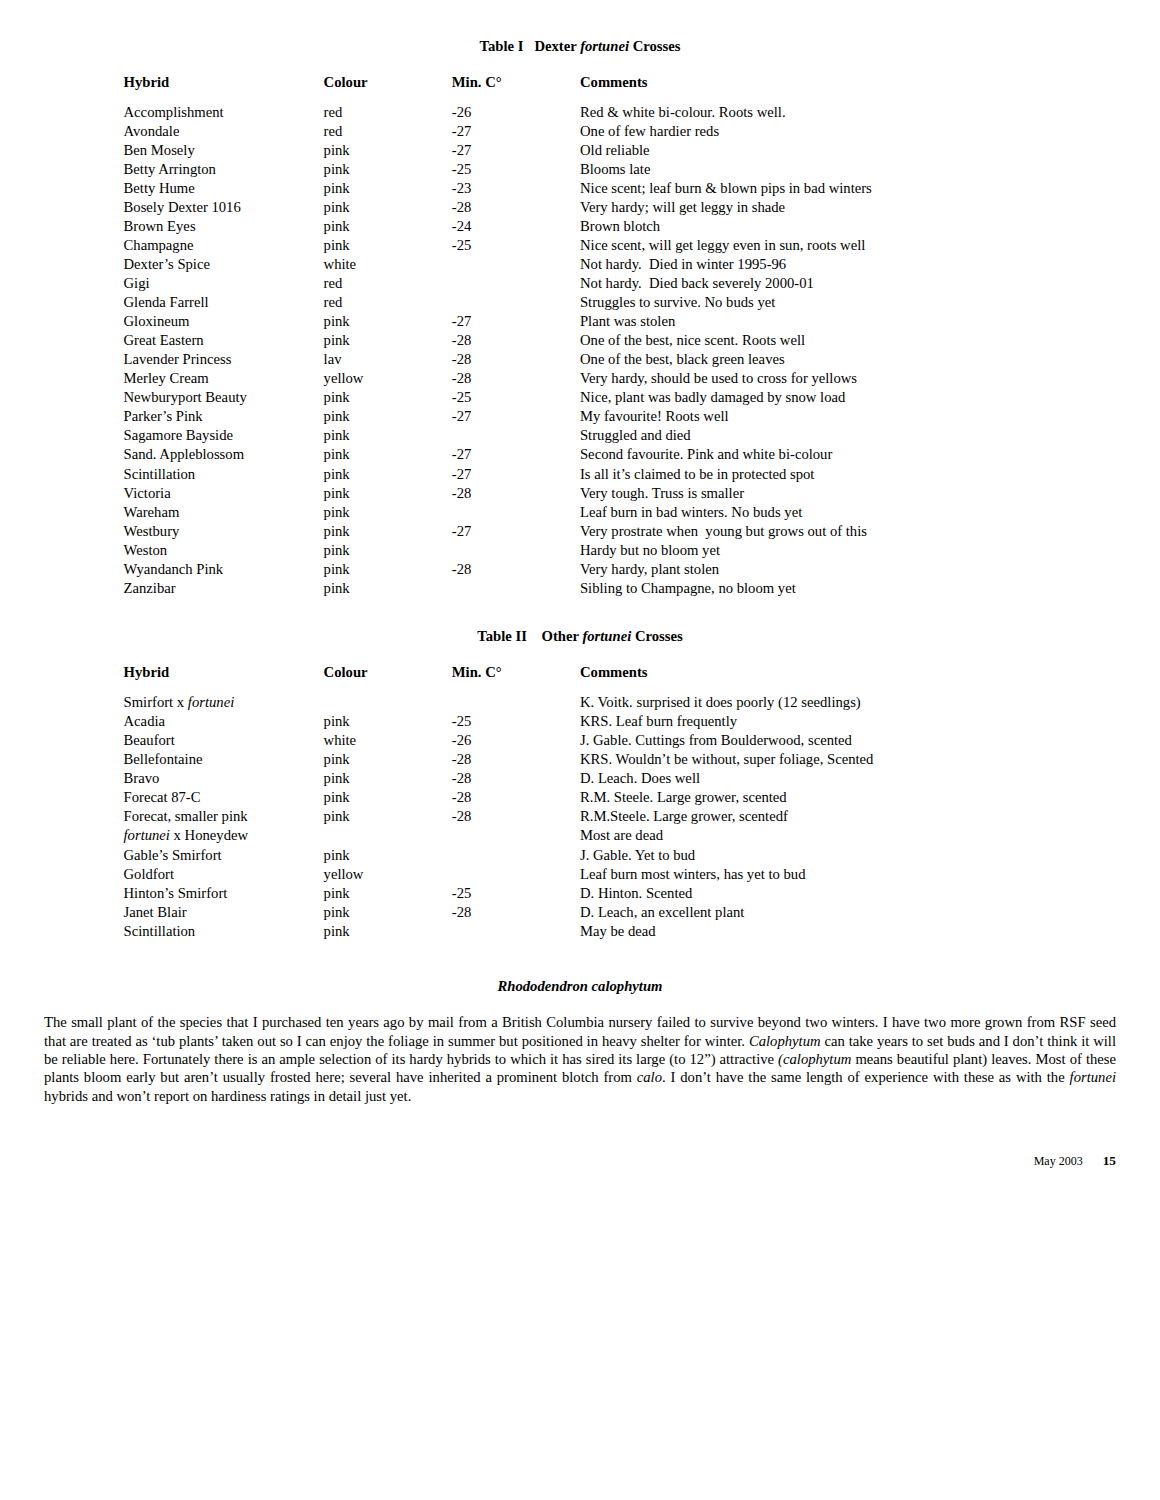Table I Dexter fortunei Crosses
| Hybrid | Colour | Min. C° | Comments |
| --- | --- | --- | --- |
| Accomplishment | red | -26 | Red & white bi-colour. Roots well. |
| Avondale | red | -27 | One of few hardier reds |
| Ben Mosely | pink | -27 | Old reliable |
| Betty Arrington | pink | -25 | Blooms late |
| Betty Hume | pink | -23 | Nice scent; leaf burn & blown pips in bad winters |
| Bosely Dexter 1016 | pink | -28 | Very hardy; will get leggy in shade |
| Brown Eyes | pink | -24 | Brown blotch |
| Champagne | pink | -25 | Nice scent, will get leggy even in sun, roots well |
| Dexter’s Spice | white | | Not hardy. Died in winter 1995-96 |
| Gigi | red | | Not hardy. Died back severely 2000-01 |
| Glenda Farrell | red | | Struggles to survive. No buds yet |
| Gloxineum | pink | -27 | Plant was stolen |
| Great Eastern | pink | -28 | One of the best, nice scent. Roots well |
| Lavender Princess | lav | -28 | One of the best, black green leaves |
| Merley Cream | yellow | -28 | Very hardy, should be used to cross for yellows |
| Newburyport Beauty | pink | -25 | Nice, plant was badly damaged by snow load |
| Parker’s Pink | pink | -27 | My favourite! Roots well |
| Sagamore Bayside | pink | | Struggled and died |
| Sand. Appleblossom | pink | -27 | Second favourite. Pink and white bi-colour |
| Scintillation | pink | -27 | Is all it’s claimed to be in protected spot |
| Victoria | pink | -28 | Very tough. Truss is smaller |
| Wareham | pink | | Leaf burn in bad winters. No buds yet |
| Westbury | pink | -27 | Very prostrate when young but grows out of this |
| Weston | pink | | Hardy but no bloom yet |
| Wyandanch Pink | pink | -28 | Very hardy, plant stolen |
| Zanzibar | pink | | Sibling to Champagne, no bloom yet |
Table II Other fortunei Crosses
| Hybrid | Colour | Min. C° | Comments |
| --- | --- | --- | --- |
| Smirfort x fortunei | | | K. Voitk. surprised it does poorly (12 seedlings) |
| Acadia | pink | -25 | KRS. Leaf burn frequently |
| Beaufort | white | -26 | J. Gable. Cuttings from Boulderwood, scented |
| Bellefontaine | pink | -28 | KRS. Wouldn’t be without, super foliage, Scented |
| Bravo | pink | -28 | D. Leach. Does well |
| Forecat 87-C | pink | -28 | R.M. Steele. Large grower, scented |
| Forecat, smaller pink | pink | -28 | R.M.Steele. Large grower, scentedf |
| fortunei x Honeydew | | | Most are dead |
| Gable’s Smirfort | pink | | J. Gable. Yet to bud |
| Goldfort | yellow | | Leaf burn most winters, has yet to bud |
| Hinton’s Smirfort | pink | -25 | D. Hinton. Scented |
| Janet Blair | pink | -28 | D. Leach, an excellent plant |
| Scintillation | pink | | May be dead |
Rhododendron calophytum
The small plant of the species that I purchased ten years ago by mail from a British Columbia nursery failed to survive beyond two winters. I have two more grown from RSF seed that are treated as ‘tub plants’ taken out so I can enjoy the foliage in summer but positioned in heavy shelter for winter. Calophytum can take years to set buds and I don’t think it will be reliable here. Fortunately there is an ample selection of its hardy hybrids to which it has sired its large (to 12”) attractive (calophytum means beautiful plant) leaves. Most of these plants bloom early but aren’t usually frosted here; several have inherited a prominent blotch from calo. I don’t have the same length of experience with these as with the fortunei hybrids and won’t report on hardiness ratings in detail just yet.
May 200315